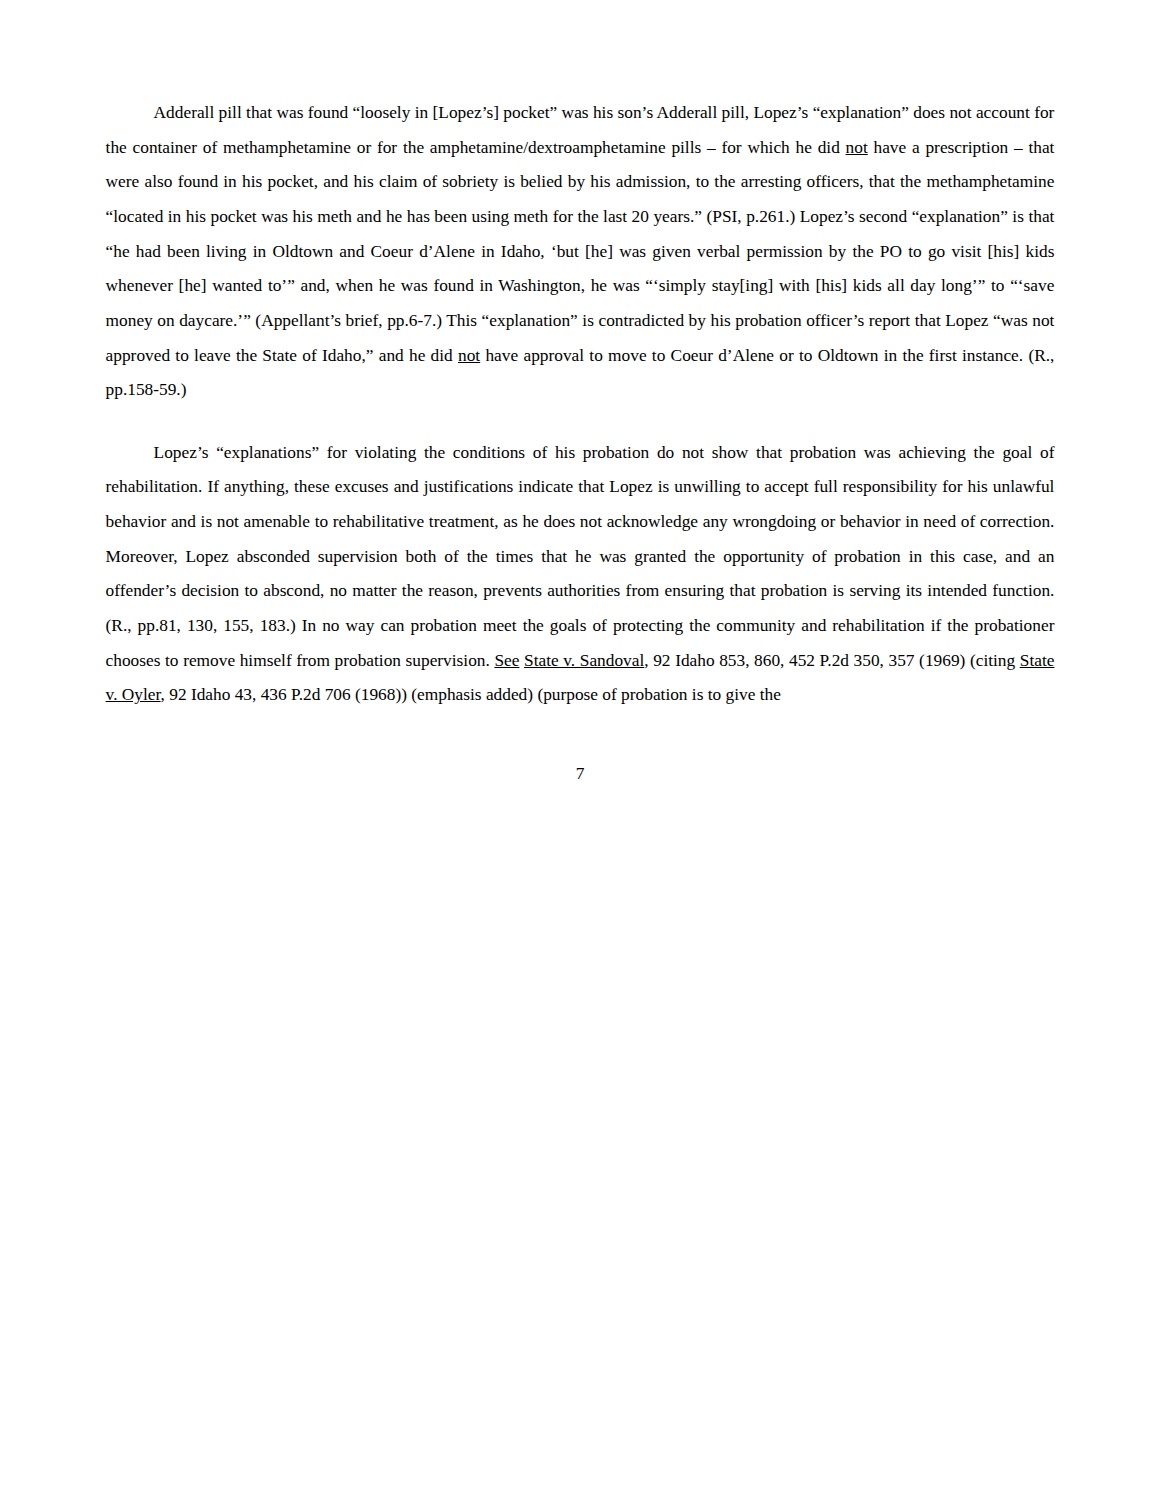Adderall pill that was found “loosely in [Lopez’s] pocket” was his son’s Adderall pill, Lopez’s “explanation” does not account for the container of methamphetamine or for the amphetamine/dextroamphetamine pills – for which he did not have a prescription – that were also found in his pocket, and his claim of sobriety is belied by his admission, to the arresting officers, that the methamphetamine “located in his pocket was his meth and he has been using meth for the last 20 years.” (PSI, p.261.) Lopez’s second “explanation” is that “he had been living in Oldtown and Coeur d’Alene in Idaho, ‘but [he] was given verbal permission by the PO to go visit [his] kids whenever [he] wanted to’” and, when he was found in Washington, he was “‘simply stay[ing] with [his] kids all day long’” to “‘save money on daycare.’” (Appellant’s brief, pp.6-7.) This “explanation” is contradicted by his probation officer’s report that Lopez “was not approved to leave the State of Idaho,” and he did not have approval to move to Coeur d’Alene or to Oldtown in the first instance. (R., pp.158-59.)
Lopez’s “explanations” for violating the conditions of his probation do not show that probation was achieving the goal of rehabilitation. If anything, these excuses and justifications indicate that Lopez is unwilling to accept full responsibility for his unlawful behavior and is not amenable to rehabilitative treatment, as he does not acknowledge any wrongdoing or behavior in need of correction. Moreover, Lopez absconded supervision both of the times that he was granted the opportunity of probation in this case, and an offender’s decision to abscond, no matter the reason, prevents authorities from ensuring that probation is serving its intended function. (R., pp.81, 130, 155, 183.) In no way can probation meet the goals of protecting the community and rehabilitation if the probationer chooses to remove himself from probation supervision. See State v. Sandoval, 92 Idaho 853, 860, 452 P.2d 350, 357 (1969) (citing State v. Oyler, 92 Idaho 43, 436 P.2d 706 (1968)) (emphasis added) (purpose of probation is to give the
7